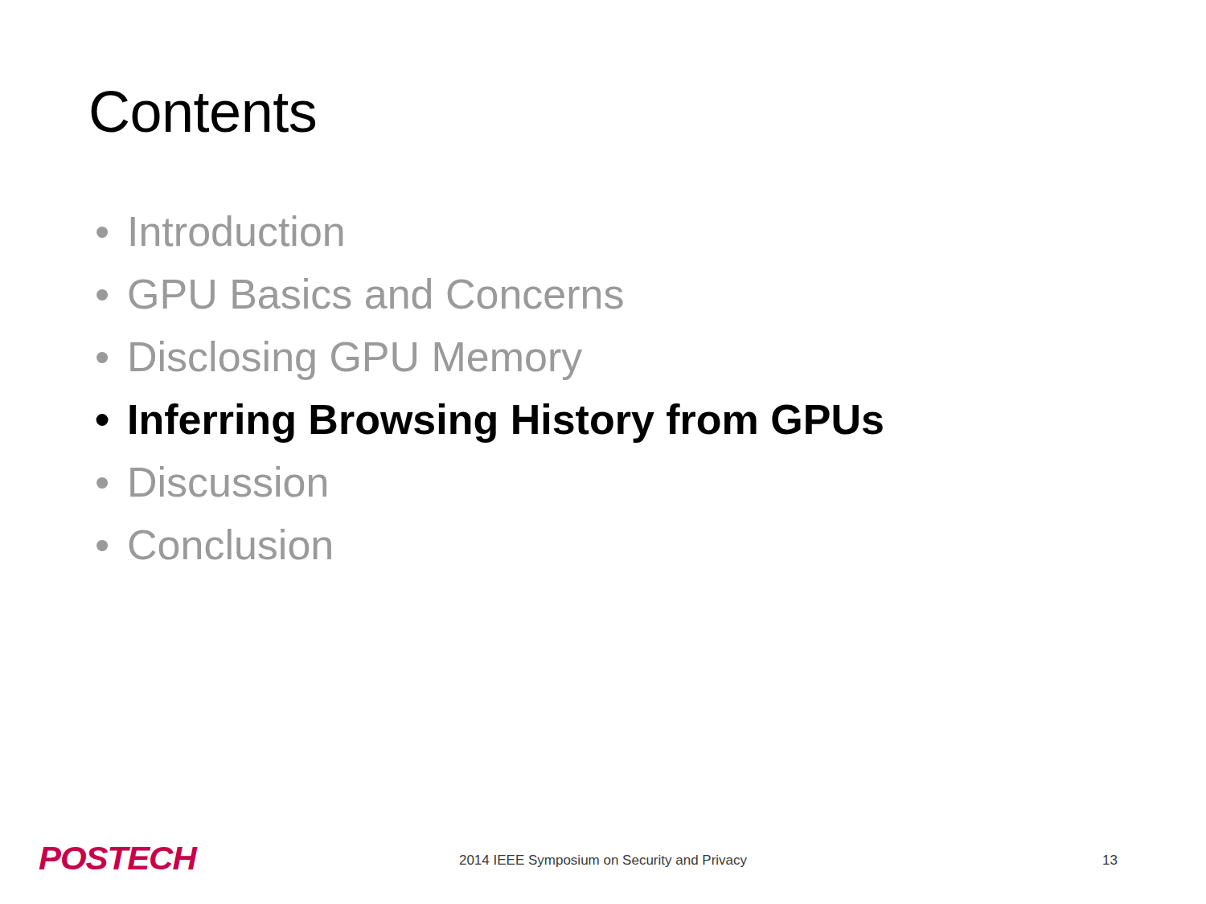Contents
Introduction
GPU Basics and Concerns
Disclosing GPU Memory
Inferring Browsing History from GPUs
Discussion
Conclusion
POSTECH
2014 IEEE Symposium on Security and Privacy
13